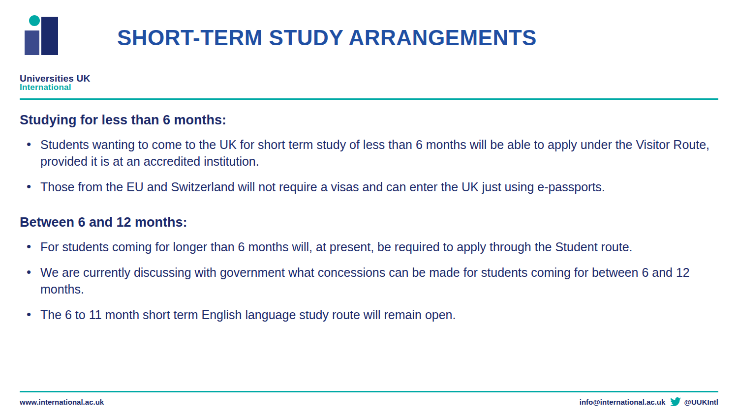Universities UKInternational
SHORT-TERM STUDY ARRANGEMENTS
Studying for less than 6 months:
Students wanting to come to the UK for short term study of less than 6 months will be able to apply under the Visitor Route, provided it is at an accredited institution.
Those from the EU and Switzerland will not require a visas and can enter the UK just using e-passports.
Between 6 and 12 months:
For students coming for longer than 6 months will, at present, be required to apply through the Student route.
We are currently discussing with government what concessions can be made for students coming for between 6 and 12 months.
The 6 to 11 month short term English language study route will remain open.
www.international.ac.uk
info@international.ac.uk @UUKIntl